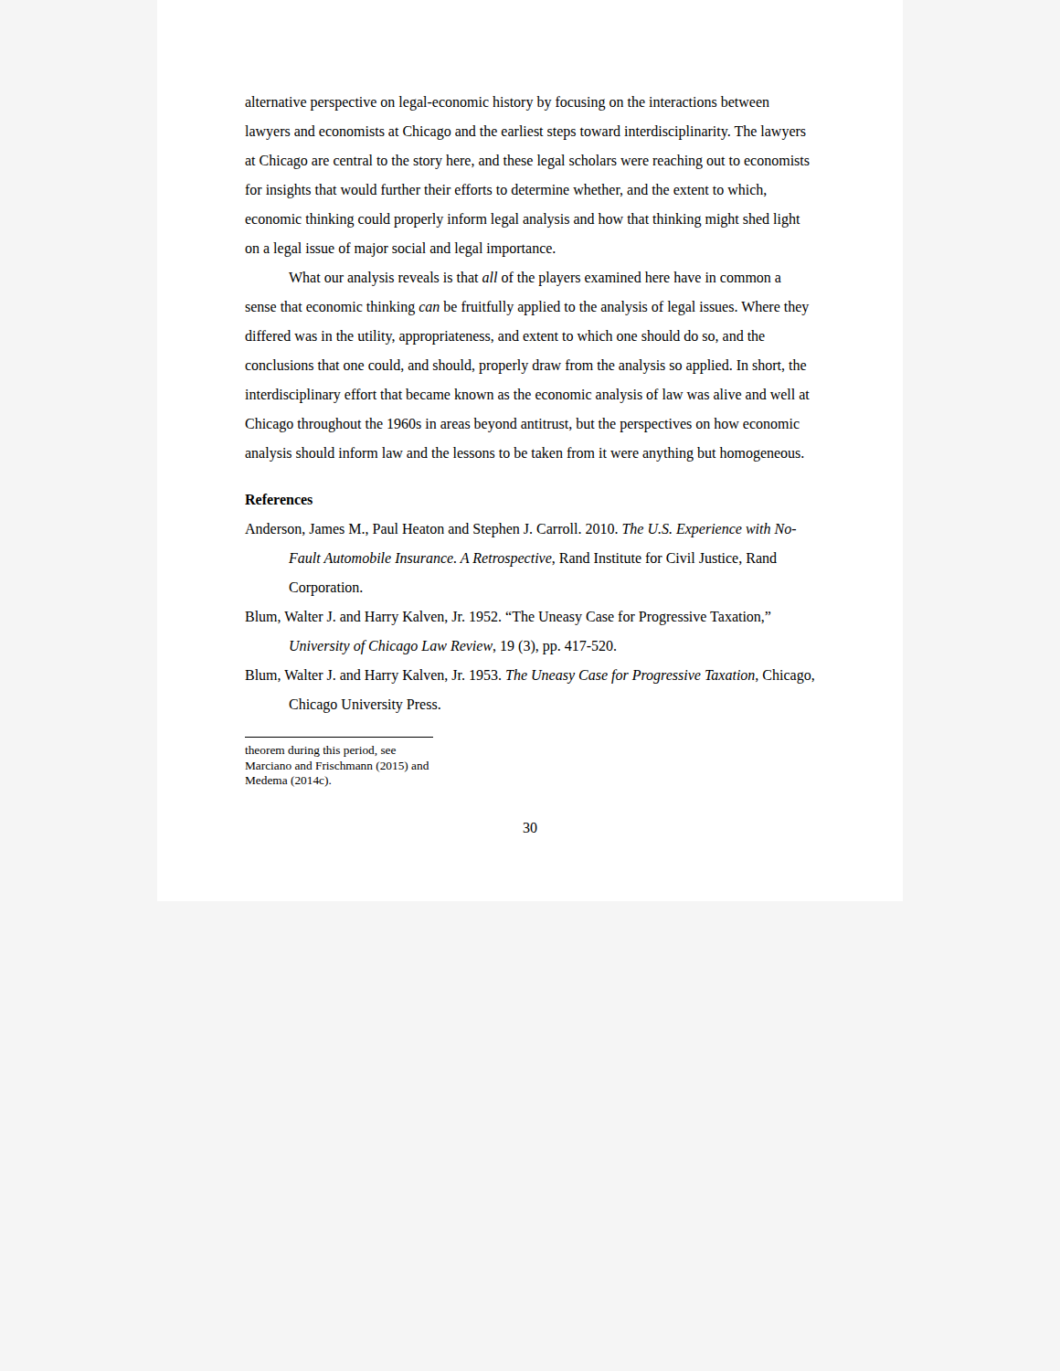alternative perspective on legal-economic history by focusing on the interactions between lawyers and economists at Chicago and the earliest steps toward interdisciplinarity. The lawyers at Chicago are central to the story here, and these legal scholars were reaching out to economists for insights that would further their efforts to determine whether, and the extent to which, economic thinking could properly inform legal analysis and how that thinking might shed light on a legal issue of major social and legal importance.
What our analysis reveals is that all of the players examined here have in common a sense that economic thinking can be fruitfully applied to the analysis of legal issues. Where they differed was in the utility, appropriateness, and extent to which one should do so, and the conclusions that one could, and should, properly draw from the analysis so applied. In short, the interdisciplinary effort that became known as the economic analysis of law was alive and well at Chicago throughout the 1960s in areas beyond antitrust, but the perspectives on how economic analysis should inform law and the lessons to be taken from it were anything but homogeneous.
References
Anderson, James M., Paul Heaton and Stephen J. Carroll. 2010. The U.S. Experience with No-Fault Automobile Insurance. A Retrospective, Rand Institute for Civil Justice, Rand Corporation.
Blum, Walter J. and Harry Kalven, Jr. 1952. “The Uneasy Case for Progressive Taxation,” University of Chicago Law Review, 19 (3), pp. 417-520.
Blum, Walter J. and Harry Kalven, Jr. 1953. The Uneasy Case for Progressive Taxation, Chicago, Chicago University Press.
theorem during this period, see Marciano and Frischmann (2015) and Medema (2014c).
30